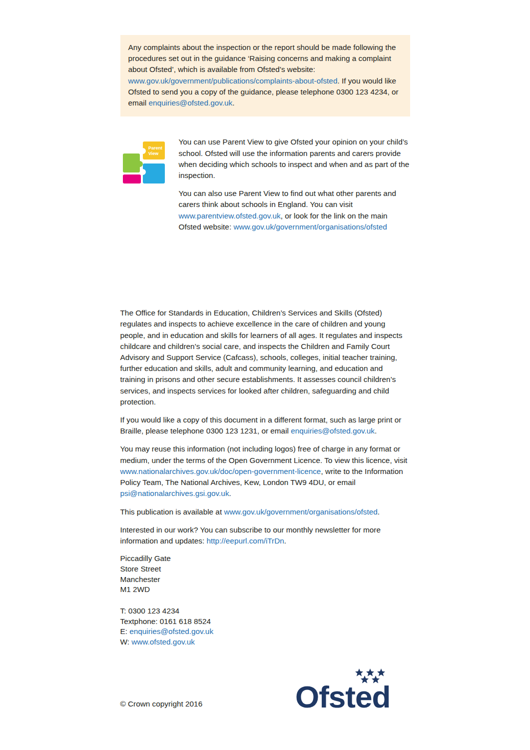Any complaints about the inspection or the report should be made following the procedures set out in the guidance ‘Raising concerns and making a complaint about Ofsted’, which is available from Ofsted’s website: www.gov.uk/government/publications/complaints-about-ofsted. If you would like Ofsted to send you a copy of the guidance, please telephone 0300 123 4234, or email enquiries@ofsted.gov.uk.
Parent View
You can use Parent View to give Ofsted your opinion on your child’s school. Ofsted will use the information parents and carers provide when deciding which schools to inspect and when and as part of the inspection.
You can also use Parent View to find out what other parents and carers think about schools in England. You can visit www.parentview.ofsted.gov.uk, or look for the link on the main Ofsted website: www.gov.uk/government/organisations/ofsted
The Office for Standards in Education, Children’s Services and Skills (Ofsted) regulates and inspects to achieve excellence in the care of children and young people, and in education and skills for learners of all ages. It regulates and inspects childcare and children’s social care, and inspects the Children and Family Court Advisory and Support Service (Cafcass), schools, colleges, initial teacher training, further education and skills, adult and community learning, and education and training in prisons and other secure establishments. It assesses council children’s services, and inspects services for looked after children, safeguarding and child protection.
If you would like a copy of this document in a different format, such as large print or Braille, please telephone 0300 123 1231, or email enquiries@ofsted.gov.uk.
You may reuse this information (not including logos) free of charge in any format or medium, under the terms of the Open Government Licence. To view this licence, visit www.nationalarchives.gov.uk/doc/open-government-licence, write to the Information Policy Team, The National Archives, Kew, London TW9 4DU, or email psi@nationalarchives.gsi.gov.uk.
This publication is available at www.gov.uk/government/organisations/ofsted.
Interested in our work? You can subscribe to our monthly newsletter for more information and updates: http://eepurl.com/iTrDn.
Piccadilly Gate
Store Street
Manchester
M1 2WD
T: 0300 123 4234
Textphone: 0161 618 8524
E: enquiries@ofsted.gov.uk
W: www.ofsted.gov.uk
© Crown copyright 2016
Ofsted